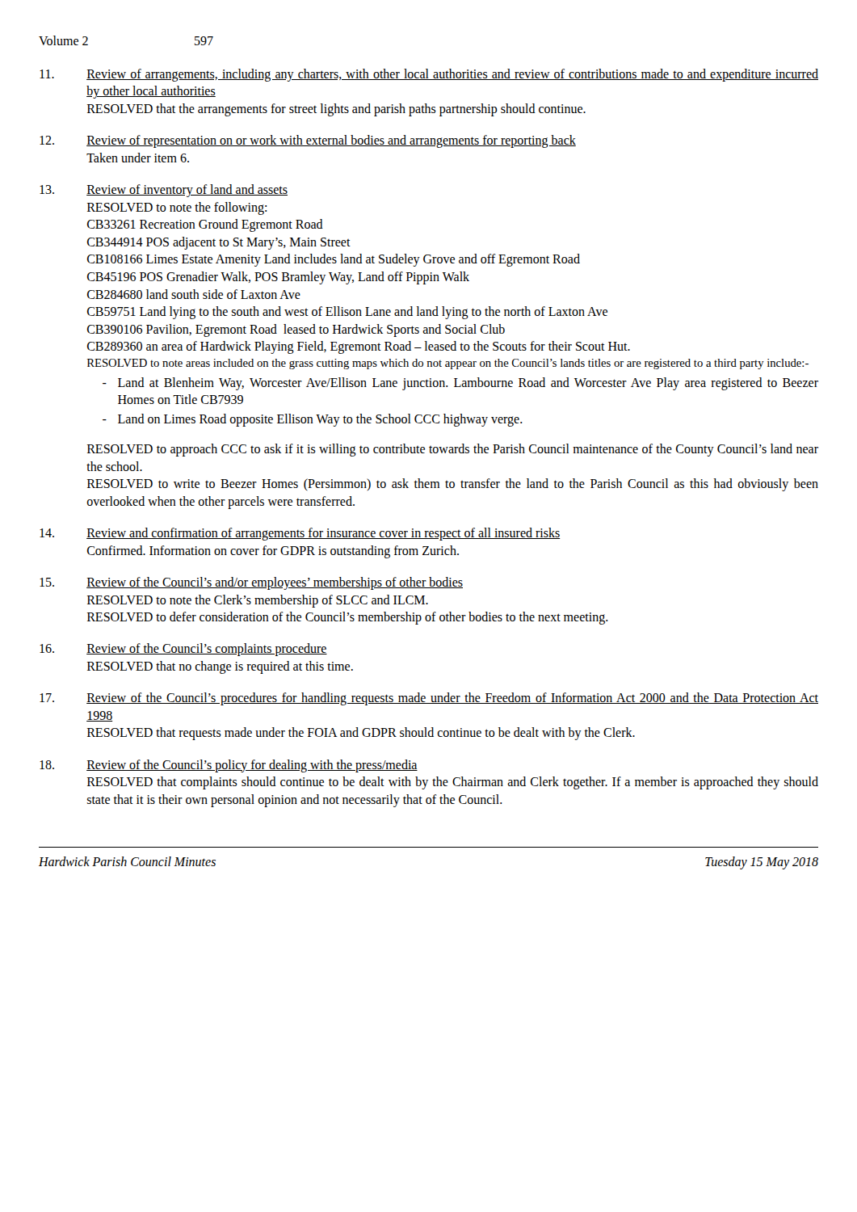Volume 2 597
11.
Review of arrangements, including any charters, with other local authorities and review of contributions made to and expenditure incurred by other local authorities
RESOLVED that the arrangements for street lights and parish paths partnership should continue.
12.
Review of representation on or work with external bodies and arrangements for reporting back
Taken under item 6.
13.
Review of inventory of land and assets
RESOLVED to note the following:
CB33261 Recreation Ground Egremont Road
CB344914 POS adjacent to St Mary’s, Main Street
CB108166 Limes Estate Amenity Land includes land at Sudeley Grove and off Egremont Road
CB45196 POS Grenadier Walk, POS Bramley Way, Land off Pippin Walk
CB284680 land south side of Laxton Ave
CB59751 Land lying to the south and west of Ellison Lane and land lying to the north of Laxton Ave
CB390106 Pavilion, Egremont Road leased to Hardwick Sports and Social Club
CB289360 an area of Hardwick Playing Field, Egremont Road – leased to the Scouts for their Scout Hut.
RESOLVED to note areas included on the grass cutting maps which do not appear on the Council’s lands titles or are registered to a third party include:-
Land at Blenheim Way, Worcester Ave/Ellison Lane junction. Lambourne Road and Worcester Ave Play area registered to Beezer Homes on Title CB7939
Land on Limes Road opposite Ellison Way to the School CCC highway verge.
RESOLVED to approach CCC to ask if it is willing to contribute towards the Parish Council maintenance of the County Council’s land near the school.
RESOLVED to write to Beezer Homes (Persimmon) to ask them to transfer the land to the Parish Council as this had obviously been overlooked when the other parcels were transferred.
14.
Review and confirmation of arrangements for insurance cover in respect of all insured risks
Confirmed. Information on cover for GDPR is outstanding from Zurich.
15.
Review of the Council’s and/or employees’ memberships of other bodies
RESOLVED to note the Clerk’s membership of SLCC and ILCM.
RESOLVED to defer consideration of the Council’s membership of other bodies to the next meeting.
16.
Review of the Council’s complaints procedure
RESOLVED that no change is required at this time.
17.
Review of the Council’s procedures for handling requests made under the Freedom of Information Act 2000 and the Data Protection Act 1998
RESOLVED that requests made under the FOIA and GDPR should continue to be dealt with by the Clerk.
18.
Review of the Council’s policy for dealing with the press/media
RESOLVED that complaints should continue to be dealt with by the Chairman and Clerk together. If a member is approached they should state that it is their own personal opinion and not necessarily that of the Council.
Hardwick Parish Council Minutes Tuesday 15 May 2018